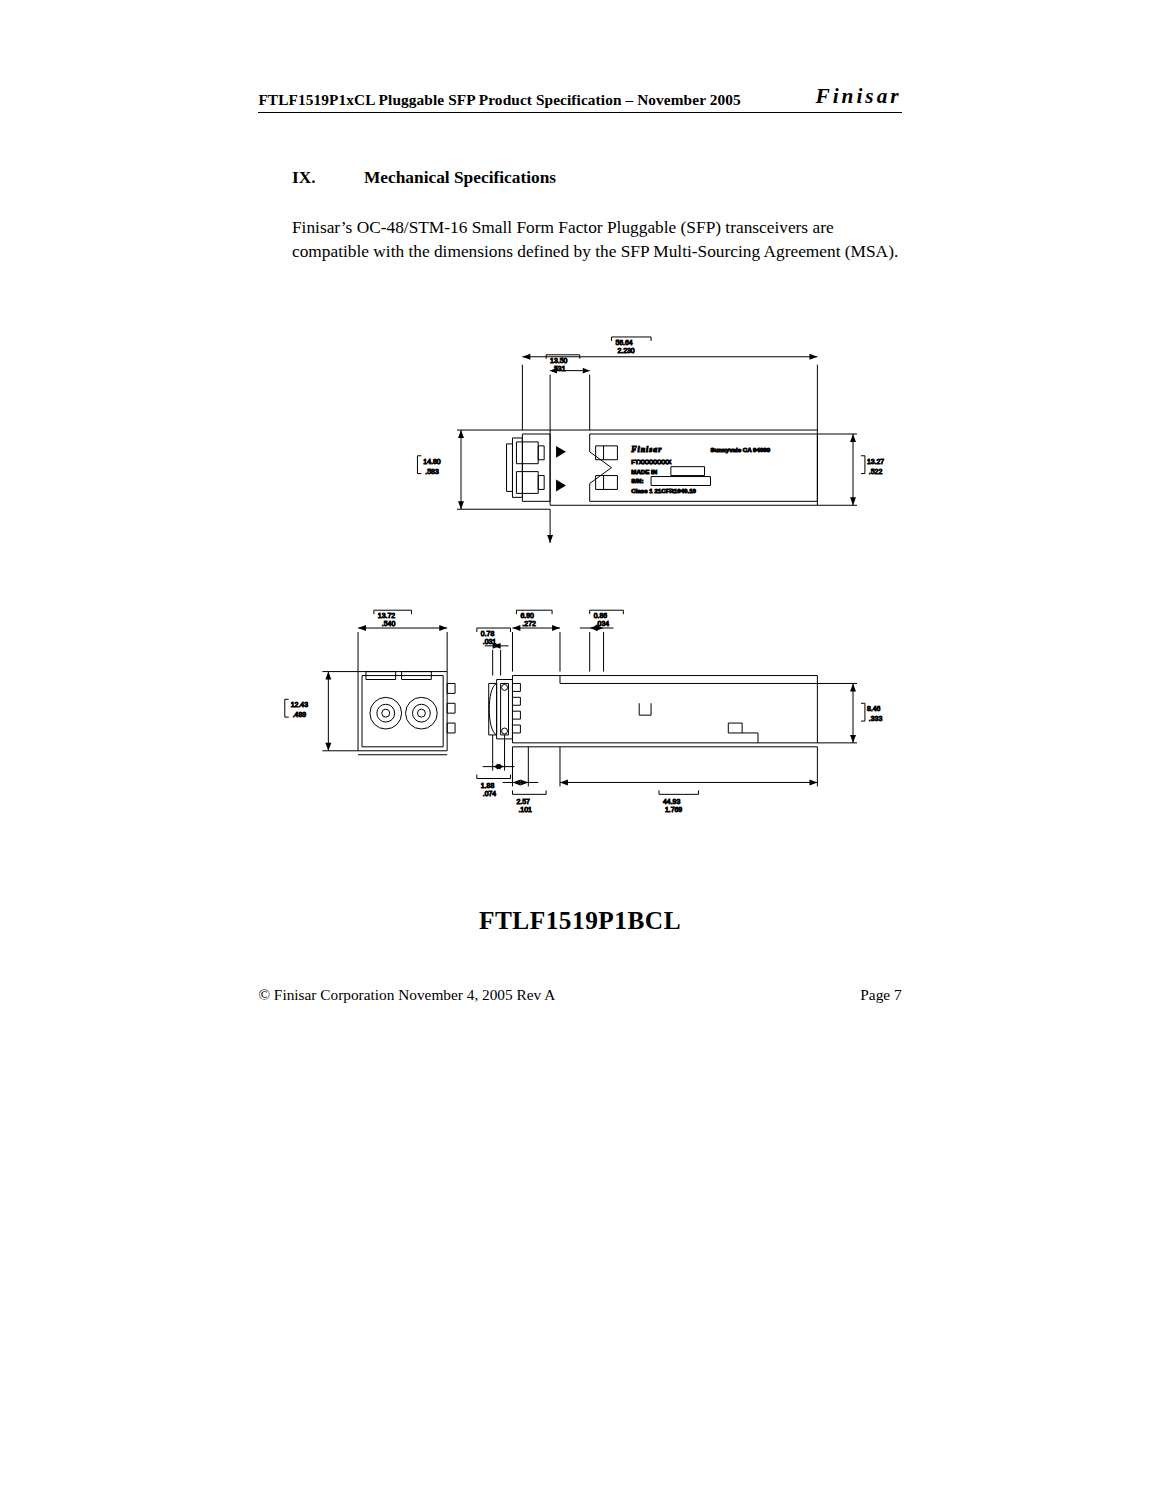FTLF1519P1xCL Pluggable SFP Product Specification – November 2005
Finisar
IX. Mechanical Specifications
Finisar’s OC-48/STM-16 Small Form Factor Pluggable (SFP) transceivers are compatible with the dimensions defined by the SFP Multi-Sourcing Agreement (MSA).
56.64 2.230 13.50 .531 14.80 .583 13.27 .522 Finisar Sunnyvale CA 94089 FTXXXXXXXX MADE IN S/N: Class 1 21CFR1040.10 13.72 .540 12.43 .489 6.90 .272 0.86 .034 0.78 .031 8.46 .333 1.88 .074 2.57 .101 44.93 1.769
FTLF1519P1BCL
© Finisar Corporation November 4, 2005 Rev A
Page 7